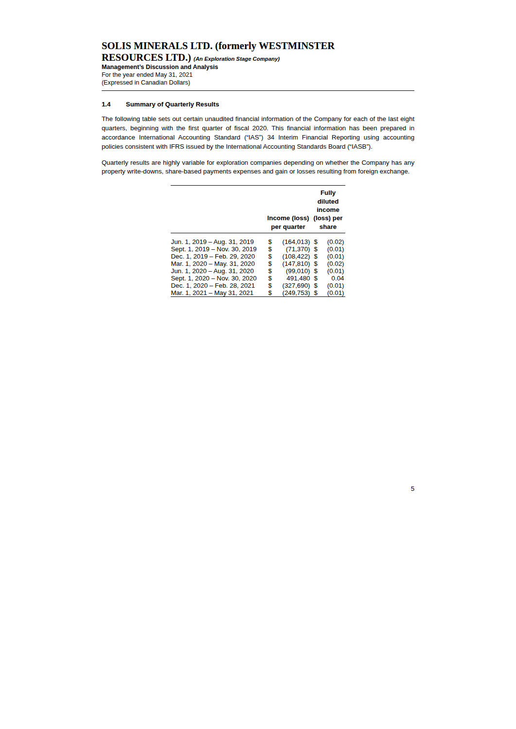SOLIS MINERALS LTD. (formerly WESTMINSTER
RESOURCES LTD.) (An Exploration Stage Company)
Management’s Discussion and Analysis
For the year ended May 31, 2021
(Expressed in Canadian Dollars)
1.4 Summary of Quarterly Results
The following table sets out certain unaudited financial information of the Company for each of the last eight quarters, beginning with the first quarter of fiscal 2020. This financial information has been prepared in accordance International Accounting Standard (“IAS”) 34 Interim Financial Reporting using accounting policies consistent with IFRS issued by the International Accounting Standards Board (“IASB”).
Quarterly results are highly variable for exploration companies depending on whether the Company has any property write-downs, share-based payments expenses and gain or losses resulting from foreign exchange.
| | | Fully |
| | | diluted |
| | | income |
| | Income (loss) | (loss) per |
| | per quarter | share |
| Jun. 1, 2019 – Aug. 31, 2019 | $ | (164,013) | $ | (0.02) |
| Sept. 1, 2019 – Nov. 30, 2019 | $ | (71,370) | $ | (0.01) |
| Dec. 1, 2019 – Feb. 29, 2020 | $ | (108,422) | $ | (0.01) |
| Mar. 1, 2020 – May. 31, 2020 | $ | (147,810) | $ | (0.02) |
| Jun. 1, 2020 – Aug. 31, 2020 | $ | (99,010) | $ | (0.01) |
| Sept. 1, 2020 – Nov. 30, 2020 | $ | 491,480 | $ | 0.04 |
| Dec. 1, 2020 – Feb. 28, 2021 | $ | (327,690) | $ | (0.01) |
| Mar. 1, 2021 – May 31, 2021 | $ | (249,753) | $ | (0.01) |
5